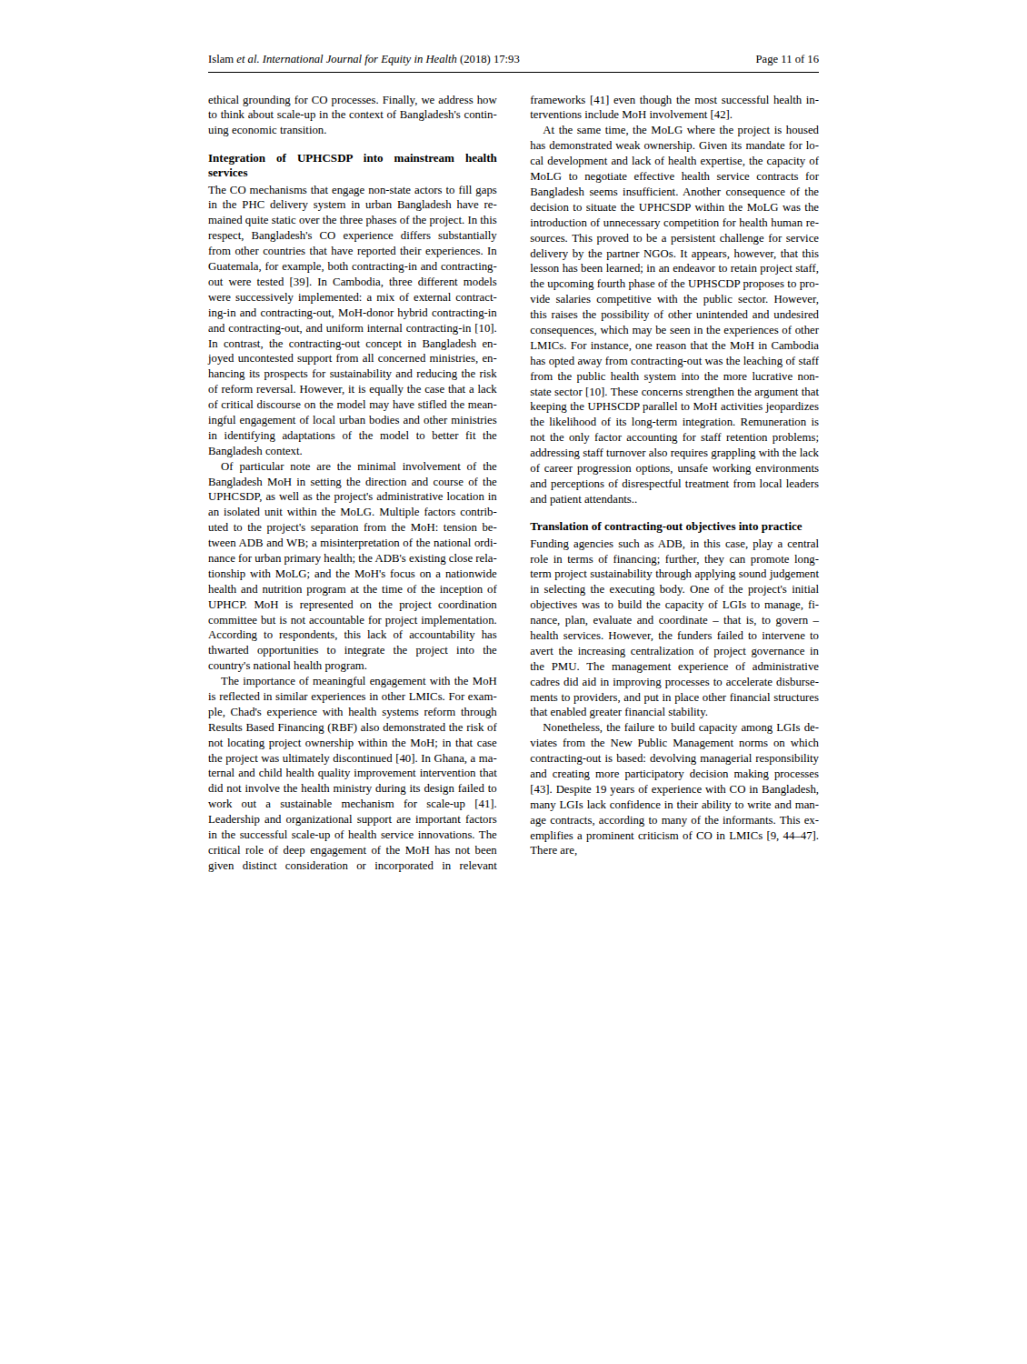Islam et al. International Journal for Equity in Health (2018) 17:93 Page 11 of 16
ethical grounding for CO processes. Finally, we address how to think about scale-up in the context of Bangladesh's continuing economic transition.
Integration of UPHCSDP into mainstream health services
The CO mechanisms that engage non-state actors to fill gaps in the PHC delivery system in urban Bangladesh have remained quite static over the three phases of the project. In this respect, Bangladesh's CO experience differs substantially from other countries that have reported their experiences. In Guatemala, for example, both contracting-in and contracting-out were tested [39]. In Cambodia, three different models were successively implemented: a mix of external contracting-in and contracting-out, MoH-donor hybrid contracting-in and contracting-out, and uniform internal contracting-in [10]. In contrast, the contracting-out concept in Bangladesh enjoyed uncontested support from all concerned ministries, enhancing its prospects for sustainability and reducing the risk of reform reversal. However, it is equally the case that a lack of critical discourse on the model may have stifled the meaningful engagement of local urban bodies and other ministries in identifying adaptations of the model to better fit the Bangladesh context.
Of particular note are the minimal involvement of the Bangladesh MoH in setting the direction and course of the UPHCSDP, as well as the project's administrative location in an isolated unit within the MoLG. Multiple factors contributed to the project's separation from the MoH: tension between ADB and WB; a misinterpretation of the national ordinance for urban primary health; the ADB's existing close relationship with MoLG; and the MoH's focus on a nationwide health and nutrition program at the time of the inception of UPHCP. MoH is represented on the project coordination committee but is not accountable for project implementation. According to respondents, this lack of accountability has thwarted opportunities to integrate the project into the country's national health program.
The importance of meaningful engagement with the MoH is reflected in similar experiences in other LMICs. For example, Chad's experience with health systems reform through Results Based Financing (RBF) also demonstrated the risk of not locating project ownership within the MoH; in that case the project was ultimately discontinued [40]. In Ghana, a maternal and child health quality improvement intervention that did not involve the health ministry during its design failed to work out a sustainable mechanism for scale-up [41]. Leadership and organizational support are important factors in the successful scale-up of health service innovations. The critical role of deep engagement of the MoH has not been given distinct consideration or incorporated in relevant frameworks [41] even though the most successful health interventions include MoH involvement [42].
At the same time, the MoLG where the project is housed has demonstrated weak ownership. Given its mandate for local development and lack of health expertise, the capacity of MoLG to negotiate effective health service contracts for Bangladesh seems insufficient. Another consequence of the decision to situate the UPHCSDP within the MoLG was the introduction of unnecessary competition for health human resources. This proved to be a persistent challenge for service delivery by the partner NGOs. It appears, however, that this lesson has been learned; in an endeavor to retain project staff, the upcoming fourth phase of the UPHSCDP proposes to provide salaries competitive with the public sector. However, this raises the possibility of other unintended and undesired consequences, which may be seen in the experiences of other LMICs. For instance, one reason that the MoH in Cambodia has opted away from contracting-out was the leaching of staff from the public health system into the more lucrative non-state sector [10]. These concerns strengthen the argument that keeping the UPHSCDP parallel to MoH activities jeopardizes the likelihood of its long-term integration. Remuneration is not the only factor accounting for staff retention problems; addressing staff turnover also requires grappling with the lack of career progression options, unsafe working environments and perceptions of disrespectful treatment from local leaders and patient attendants..
Translation of contracting-out objectives into practice
Funding agencies such as ADB, in this case, play a central role in terms of financing; further, they can promote long-term project sustainability through applying sound judgement in selecting the executing body. One of the project's initial objectives was to build the capacity of LGIs to manage, finance, plan, evaluate and coordinate – that is, to govern – health services. However, the funders failed to intervene to avert the increasing centralization of project governance in the PMU. The management experience of administrative cadres did aid in improving processes to accelerate disbursements to providers, and put in place other financial structures that enabled greater financial stability.
Nonetheless, the failure to build capacity among LGIs deviates from the New Public Management norms on which contracting-out is based: devolving managerial responsibility and creating more participatory decision making processes [43]. Despite 19 years of experience with CO in Bangladesh, many LGIs lack confidence in their ability to write and manage contracts, according to many of the informants. This exemplifies a prominent criticism of CO in LMICs [9, 44–47]. There are,